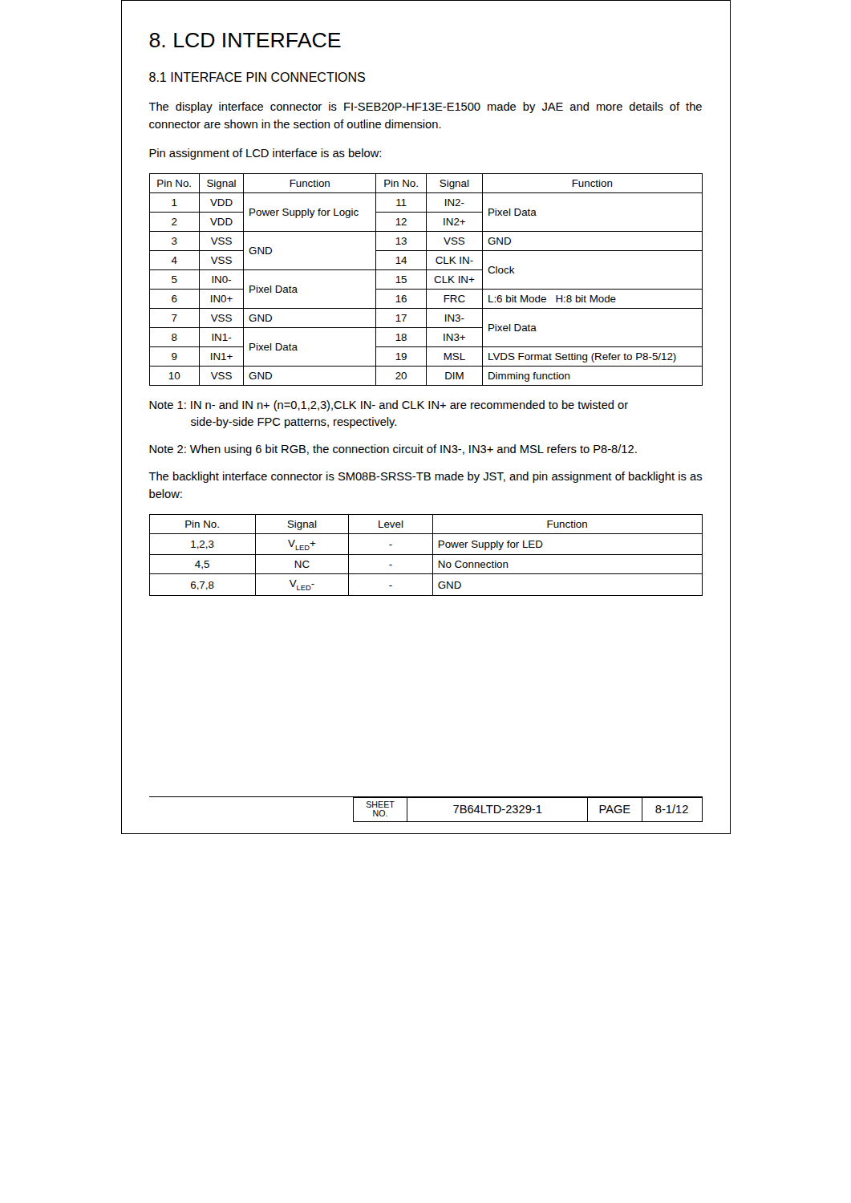8. LCD INTERFACE
8.1 INTERFACE PIN CONNECTIONS
The display interface connector is FI-SEB20P-HF13E-E1500 made by JAE and more details of the connector are shown in the section of outline dimension.
Pin assignment of LCD interface is as below:
| Pin No. | Signal | Function | Pin No. | Signal | Function |
| --- | --- | --- | --- | --- | --- |
| 1 | VDD | Power Supply for Logic | 11 | IN2- | Pixel Data |
| 2 | VDD | 12 | IN2+ |
| 3 | VSS | GND | 13 | VSS | GND |
| 4 | VSS | 14 | CLK IN- | Clock |
| 5 | IN0- | Pixel Data | 15 | CLK IN+ |
| 6 | IN0+ | 16 | FRC | L:6 bit Mode H:8 bit Mode |
| 7 | VSS | GND | 17 | IN3- | Pixel Data |
| 8 | IN1- | Pixel Data | 18 | IN3+ |
| 9 | IN1+ | 19 | MSL | LVDS Format Setting (Refer to P8-5/12) |
| 10 | VSS | GND | 20 | DIM | Dimming function |
Note 1: IN n- and IN n+ (n=0,1,2,3),CLK IN- and CLK IN+ are recommended to be twisted or side-by-side FPC patterns, respectively.
Note 2: When using 6 bit RGB, the connection circuit of IN3-, IN3+ and MSL refers to P8-8/12.
The backlight interface connector is SM08B-SRSS-TB made by JST, and pin assignment of backlight is as below:
| Pin No. | Signal | Level | Function |
| --- | --- | --- | --- |
| 1,2,3 | V LED + | - | Power Supply for LED |
| 4,5 | NC | - | No Connection |
| 6,7,8 | V LED - | - | GND |
| | SHEET NO. | 7B64LTD-2329-1 | PAGE | 8-1/12 |